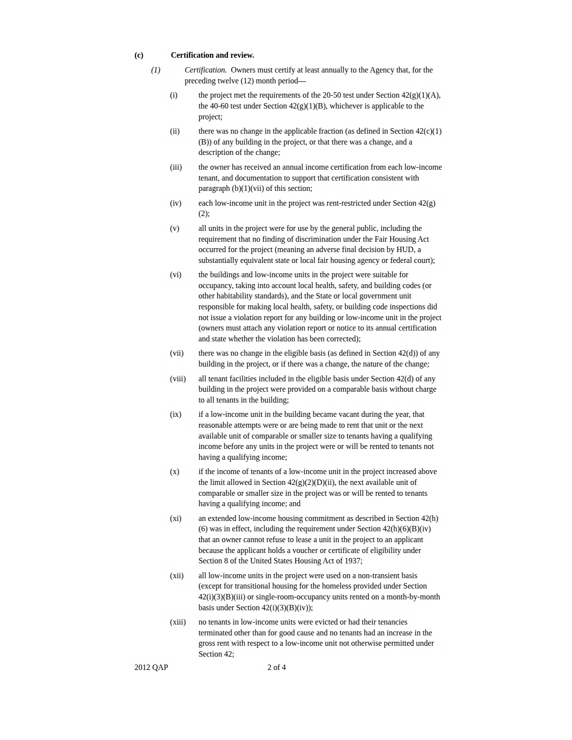(c) Certification and review.
(1) Certification. Owners must certify at least annually to the Agency that, for the preceding twelve (12) month period—
(i) the project met the requirements of the 20-50 test under Section 42(g)(1)(A), the 40-60 test under Section 42(g)(1)(B), whichever is applicable to the project;
(ii) there was no change in the applicable fraction (as defined in Section 42(c)(1)(B)) of any building in the project, or that there was a change, and a description of the change;
(iii) the owner has received an annual income certification from each low-income tenant, and documentation to support that certification consistent with paragraph (b)(1)(vii) of this section;
(iv) each low-income unit in the project was rent-restricted under Section 42(g)(2);
(v) all units in the project were for use by the general public, including the requirement that no finding of discrimination under the Fair Housing Act occurred for the project (meaning an adverse final decision by HUD, a substantially equivalent state or local fair housing agency or federal court);
(vi) the buildings and low-income units in the project were suitable for occupancy, taking into account local health, safety, and building codes (or other habitability standards), and the State or local government unit responsible for making local health, safety, or building code inspections did not issue a violation report for any building or low-income unit in the project (owners must attach any violation report or notice to its annual certification and state whether the violation has been corrected);
(vii) there was no change in the eligible basis (as defined in Section 42(d)) of any building in the project, or if there was a change, the nature of the change;
(viii) all tenant facilities included in the eligible basis under Section 42(d) of any building in the project were provided on a comparable basis without charge to all tenants in the building;
(ix) if a low-income unit in the building became vacant during the year, that reasonable attempts were or are being made to rent that unit or the next available unit of comparable or smaller size to tenants having a qualifying income before any units in the project were or will be rented to tenants not having a qualifying income;
(x) if the income of tenants of a low-income unit in the project increased above the limit allowed in Section 42(g)(2)(D)(ii), the next available unit of comparable or smaller size in the project was or will be rented to tenants having a qualifying income; and
(xi) an extended low-income housing commitment as described in Section 42(h)(6) was in effect, including the requirement under Section 42(h)(6)(B)(iv) that an owner cannot refuse to lease a unit in the project to an applicant because the applicant holds a voucher or certificate of eligibility under Section 8 of the United States Housing Act of 1937;
(xii) all low-income units in the project were used on a non-transient basis (except for transitional housing for the homeless provided under Section 42(i)(3)(B)(iii) or single-room-occupancy units rented on a month-by-month basis under Section 42(i)(3)(B)(iv));
(xiii) no tenants in low-income units were evicted or had their tenancies terminated other than for good cause and no tenants had an increase in the gross rent with respect to a low-income unit not otherwise permitted under Section 42;
2012 QAP 2 of 4